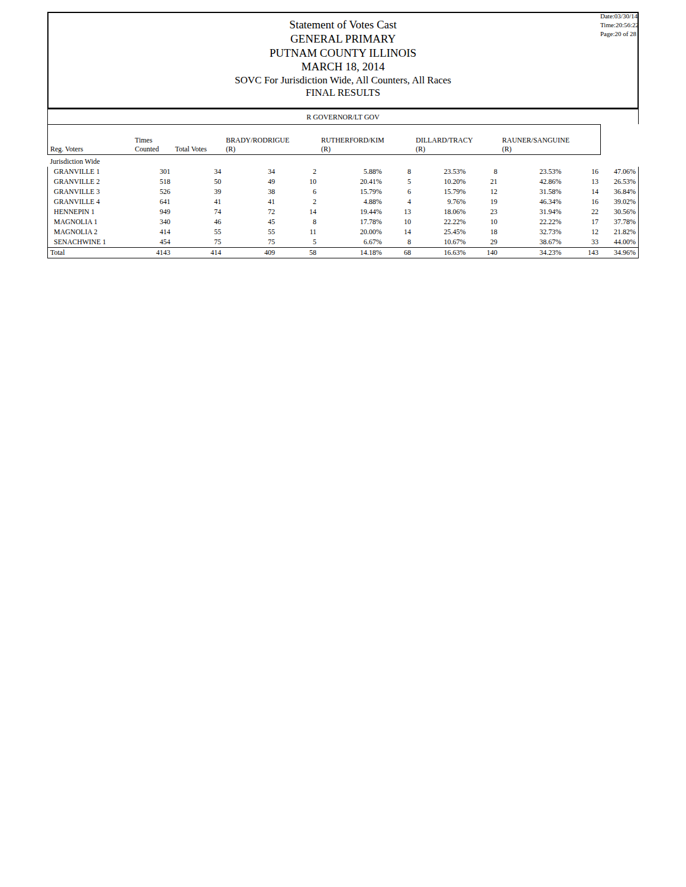Date:03/30/14
Time:20:56:22
Page:20 of 28
Statement of Votes Cast
GENERAL PRIMARY
PUTNAM COUNTY ILLINOIS
MARCH 18, 2014
SOVC For Jurisdiction Wide, All Counters, All Races
FINAL RESULTS
R GOVERNOR/LT GOV
| Reg. Voters | Times Counted | Total Votes | BRADY/RODRIGUE (R) | RUTHERFORD/KIM (R) | DILLARD/TRACY (R) | RAUNER/SANGUINE (R) |
| --- | --- | --- | --- | --- | --- | --- |
| Jurisdiction Wide |
| GRANVILLE 1 | 301 | 34 | 34 | 2 | 5.88% | 8 | 23.53% | 8 | 23.53% | 16 | 47.06% |
| GRANVILLE 2 | 518 | 50 | 49 | 10 | 20.41% | 5 | 10.20% | 21 | 42.86% | 13 | 26.53% |
| GRANVILLE 3 | 526 | 39 | 38 | 6 | 15.79% | 6 | 15.79% | 12 | 31.58% | 14 | 36.84% |
| GRANVILLE 4 | 641 | 41 | 41 | 2 | 4.88% | 4 | 9.76% | 19 | 46.34% | 16 | 39.02% |
| HENNEPIN 1 | 949 | 74 | 72 | 14 | 19.44% | 13 | 18.06% | 23 | 31.94% | 22 | 30.56% |
| MAGNOLIA 1 | 340 | 46 | 45 | 8 | 17.78% | 10 | 22.22% | 10 | 22.22% | 17 | 37.78% |
| MAGNOLIA 2 | 414 | 55 | 55 | 11 | 20.00% | 14 | 25.45% | 18 | 32.73% | 12 | 21.82% |
| SENACHWINE 1 | 454 | 75 | 75 | 5 | 6.67% | 8 | 10.67% | 29 | 38.67% | 33 | 44.00% |
| Total | 4143 | 414 | 409 | 58 | 14.18% | 68 | 16.63% | 140 | 34.23% | 143 | 34.96% |